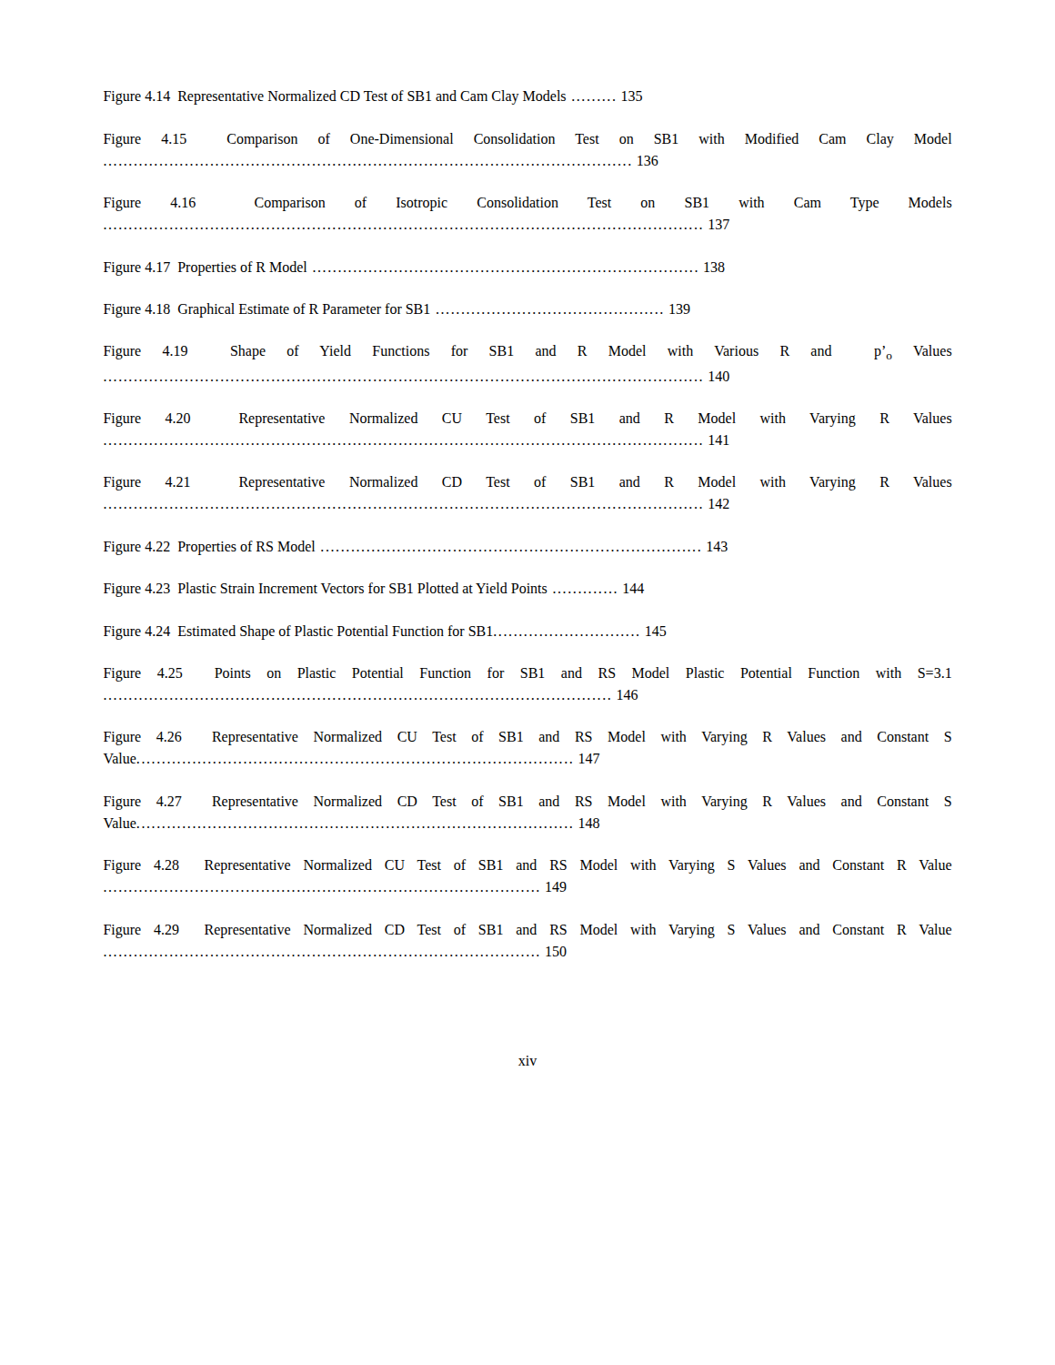Figure 4.14 Representative Normalized CD Test of SB1 and Cam Clay Models ......... 135
Figure 4.15 Comparison of One-Dimensional Consolidation Test on SB1 with Modified Cam Clay Model ........................................................................................................ 136
Figure 4.16 Comparison of Isotropic Consolidation Test on SB1 with Cam Type Models ...................................................................................................................... 137
Figure 4.17 Properties of R Model ............................................................................ 138
Figure 4.18 Graphical Estimate of R Parameter for SB1 ............................................. 139
Figure 4.19 Shape of Yield Functions for SB1 and R Model with Various R and p’o Values ...................................................................................................................... 140
Figure 4.20 Representative Normalized CU Test of SB1 and R Model with Varying R Values ...................................................................................................................... 141
Figure 4.21 Representative Normalized CD Test of SB1 and R Model with Varying R Values ...................................................................................................................... 142
Figure 4.22 Properties of RS Model ........................................................................... 143
Figure 4.23 Plastic Strain Increment Vectors for SB1 Plotted at Yield Points ............. 144
Figure 4.24 Estimated Shape of Plastic Potential Function for SB1............................. 145
Figure 4.25 Points on Plastic Potential Function for SB1 and RS Model Plastic Potential Function with S=3.1 .................................................................................................... 146
Figure 4.26 Representative Normalized CU Test of SB1 and RS Model with Varying R Values and Constant S Value...................................................................................... 147
Figure 4.27 Representative Normalized CD Test of SB1 and RS Model with Varying R Values and Constant S Value...................................................................................... 148
Figure 4.28 Representative Normalized CU Test of SB1 and RS Model with Varying S Values and Constant R Value ...................................................................................... 149
Figure 4.29 Representative Normalized CD Test of SB1 and RS Model with Varying S Values and Constant R Value ...................................................................................... 150
xiv